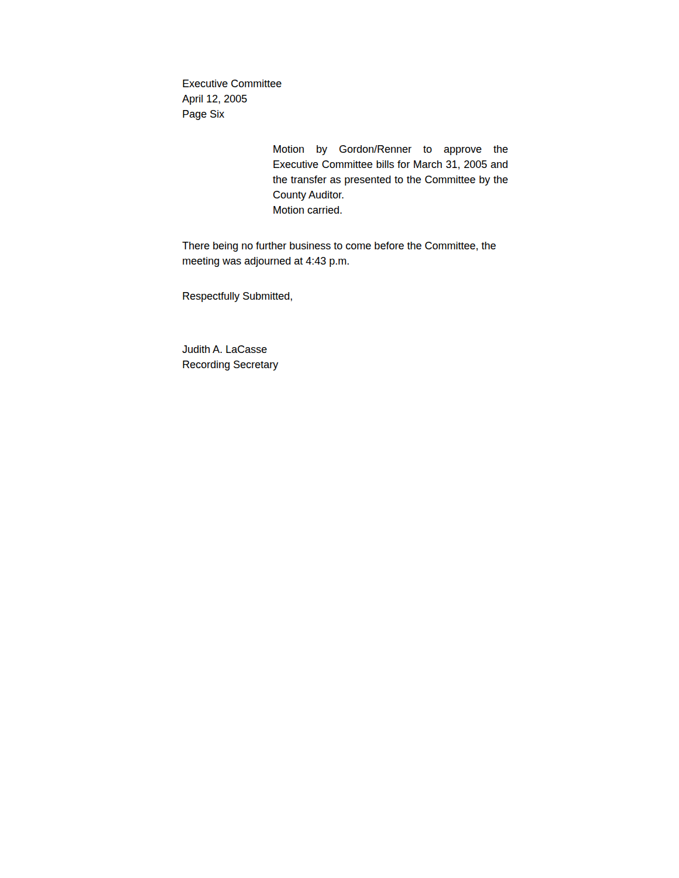Executive Committee
April 12, 2005
Page Six
Motion by Gordon/Renner to approve the Executive Committee bills for March 31, 2005 and the transfer as presented to the Committee by the County Auditor.
Motion carried.
There being no further business to come before the Committee, the meeting was adjourned at 4:43 p.m.
Respectfully Submitted,
Judith A. LaCasse
Recording Secretary